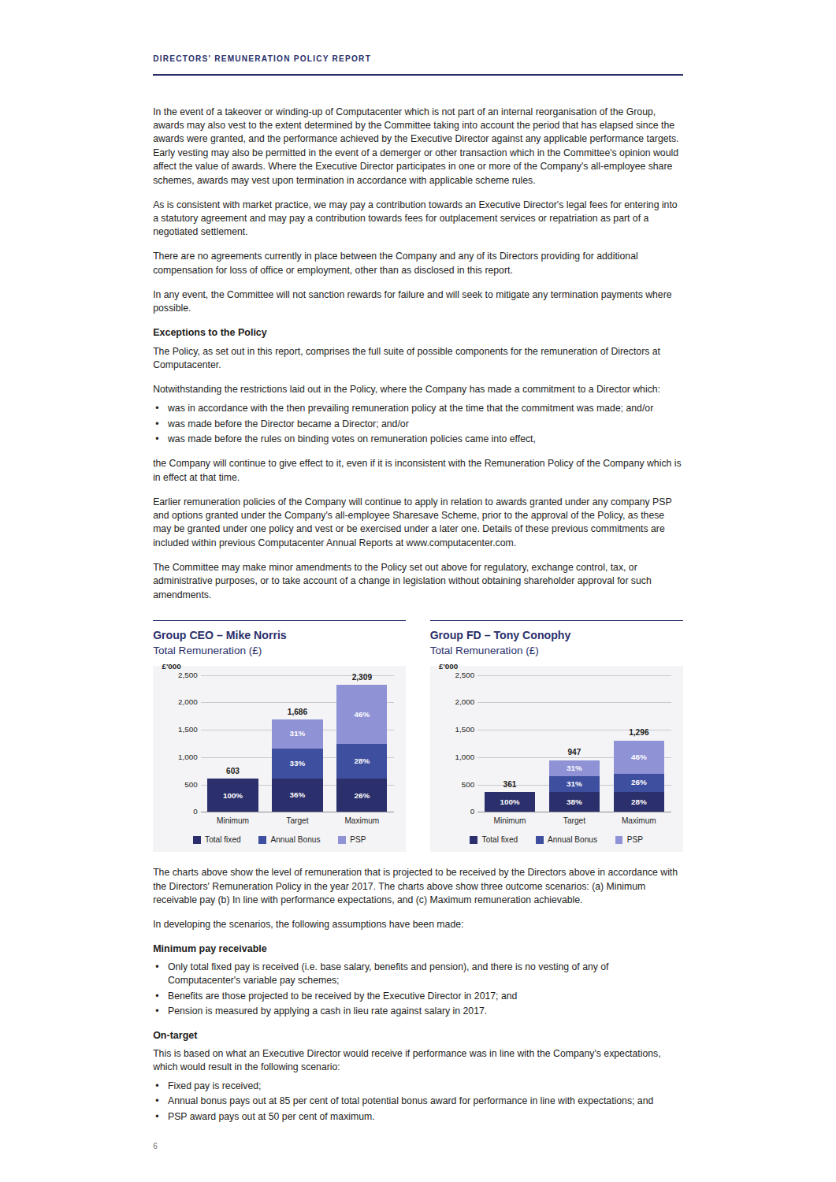Directors' Remuneration Policy Report
In the event of a takeover or winding-up of Computacenter which is not part of an internal reorganisation of the Group, awards may also vest to the extent determined by the Committee taking into account the period that has elapsed since the awards were granted, and the performance achieved by the Executive Director against any applicable performance targets. Early vesting may also be permitted in the event of a demerger or other transaction which in the Committee's opinion would affect the value of awards. Where the Executive Director participates in one or more of the Company's all-employee share schemes, awards may vest upon termination in accordance with applicable scheme rules.
As is consistent with market practice, we may pay a contribution towards an Executive Director's legal fees for entering into a statutory agreement and may pay a contribution towards fees for outplacement services or repatriation as part of a negotiated settlement.
There are no agreements currently in place between the Company and any of its Directors providing for additional compensation for loss of office or employment, other than as disclosed in this report.
In any event, the Committee will not sanction rewards for failure and will seek to mitigate any termination payments where possible.
Exceptions to the Policy
The Policy, as set out in this report, comprises the full suite of possible components for the remuneration of Directors at Computacenter.
Notwithstanding the restrictions laid out in the Policy, where the Company has made a commitment to a Director which:
was in accordance with the then prevailing remuneration policy at the time that the commitment was made; and/or
was made before the Director became a Director; and/or
was made before the rules on binding votes on remuneration policies came into effect,
the Company will continue to give effect to it, even if it is inconsistent with the Remuneration Policy of the Company which is in effect at that time.
Earlier remuneration policies of the Company will continue to apply in relation to awards granted under any company PSP and options granted under the Company's all-employee Sharesave Scheme, prior to the approval of the Policy, as these may be granted under one policy and vest or be exercised under a later one. Details of these previous commitments are included within previous Computacenter Annual Reports at www.computacenter.com.
The Committee may make minor amendments to the Policy set out above for regulatory, exchange control, tax, or administrative purposes, or to take account of a change in legislation without obtaining shareholder approval for such amendments.
Group CEO – Mike Norris Total Remuneration (£)
£'000
2,500
2,000
1,500
1,000
500
0
603
100%
1,686
31%
33%
36%
2,309
46%
28%
26%
Minimum Target Maximum
Total fixed Annual Bonus PSP
Group FD – Tony Conophy Total Remuneration (£)
£'000
2,500
2,000
1,500
1,000
500
0
361
100%
947
31%
31%
38%
1,296
46%
26%
28%
Minimum Target Maximum
Total fixed Annual Bonus PSP
The charts above show the level of remuneration that is projected to be received by the Directors above in accordance with the Directors' Remuneration Policy in the year 2017. The charts above show three outcome scenarios: (a) Minimum receivable pay (b) In line with performance expectations, and (c) Maximum remuneration achievable.
In developing the scenarios, the following assumptions have been made:
Minimum pay receivable
Only total fixed pay is received (i.e. base salary, benefits and pension), and there is no vesting of any of Computacenter's variable pay schemes;
Benefits are those projected to be received by the Executive Director in 2017; and
Pension is measured by applying a cash in lieu rate against salary in 2017.
On-target
This is based on what an Executive Director would receive if performance was in line with the Company's expectations, which would result in the following scenario:
Fixed pay is received;
Annual bonus pays out at 85 per cent of total potential bonus award for performance in line with expectations; and
PSP award pays out at 50 per cent of maximum.
6